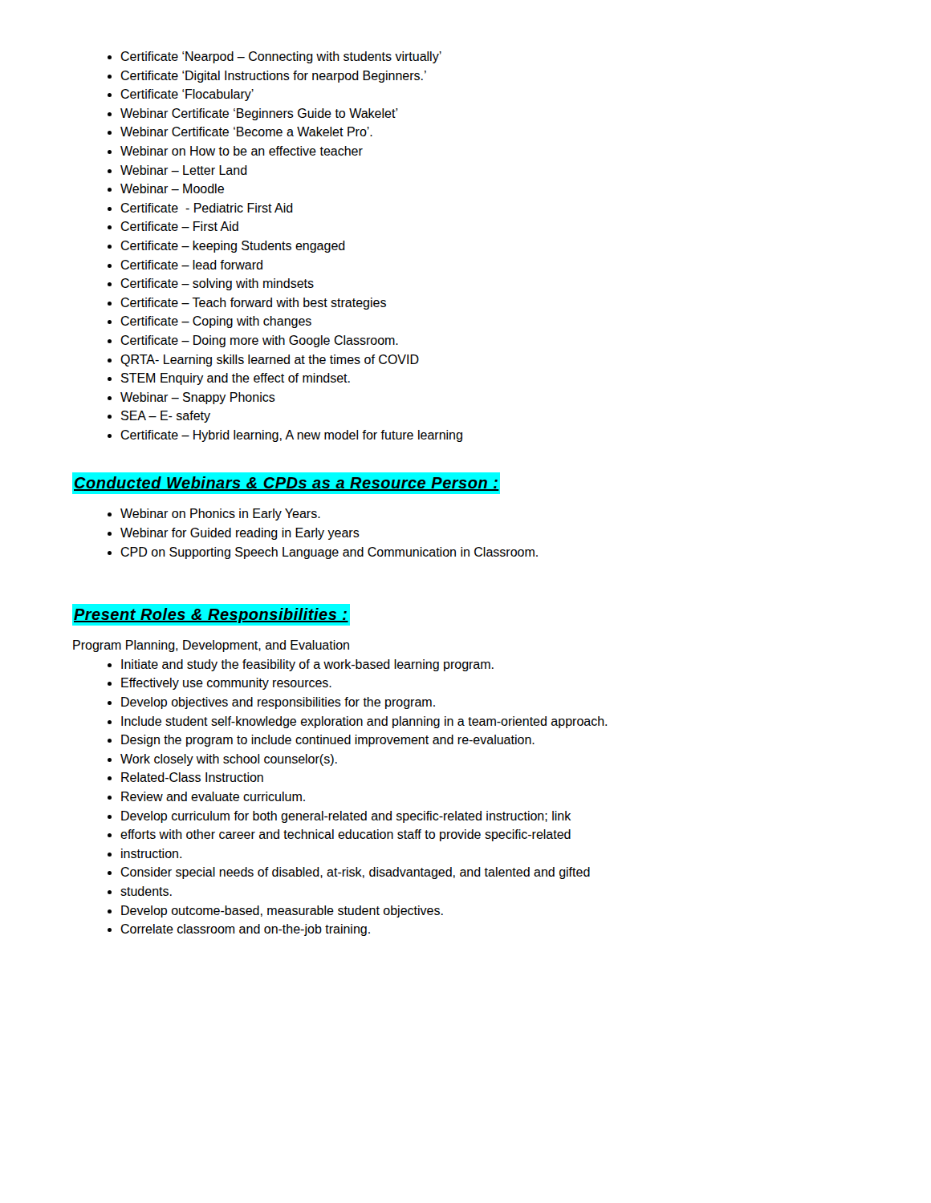Certificate ‘Nearpod – Connecting with students virtually’
Certificate ‘Digital Instructions for nearpod Beginners.’
Certificate ‘Flocabulary’
Webinar Certificate ‘Beginners Guide to Wakelet’
Webinar Certificate ‘Become a Wakelet Pro’.
Webinar on How to be an effective teacher
Webinar – Letter Land
Webinar – Moodle
Certificate - Pediatric First Aid
Certificate – First Aid
Certificate – keeping Students engaged
Certificate – lead forward
Certificate – solving with mindsets
Certificate – Teach forward with best strategies
Certificate – Coping with changes
Certificate – Doing more with Google Classroom.
QRTA- Learning skills learned at the times of COVID
STEM Enquiry and the effect of mindset.
Webinar – Snappy Phonics
SEA – E- safety
Certificate – Hybrid learning, A new model for future learning
Conducted Webinars & CPDs as a Resource Person :
Webinar on Phonics in Early Years.
Webinar for Guided reading in Early years
CPD on Supporting Speech Language and Communication in Classroom.
Present Roles & Responsibilities :
Program Planning, Development, and Evaluation
Initiate and study the feasibility of a work-based learning program.
Effectively use community resources.
Develop objectives and responsibilities for the program.
Include student self-knowledge exploration and planning in a team-oriented approach.
Design the program to include continued improvement and re-evaluation.
Work closely with school counselor(s).
Related-Class Instruction
Review and evaluate curriculum.
Develop curriculum for both general-related and specific-related instruction; link
efforts with other career and technical education staff to provide specific-related
instruction.
Consider special needs of disabled, at-risk, disadvantaged, and talented and gifted
students.
Develop outcome-based, measurable student objectives.
Correlate classroom and on-the-job training.